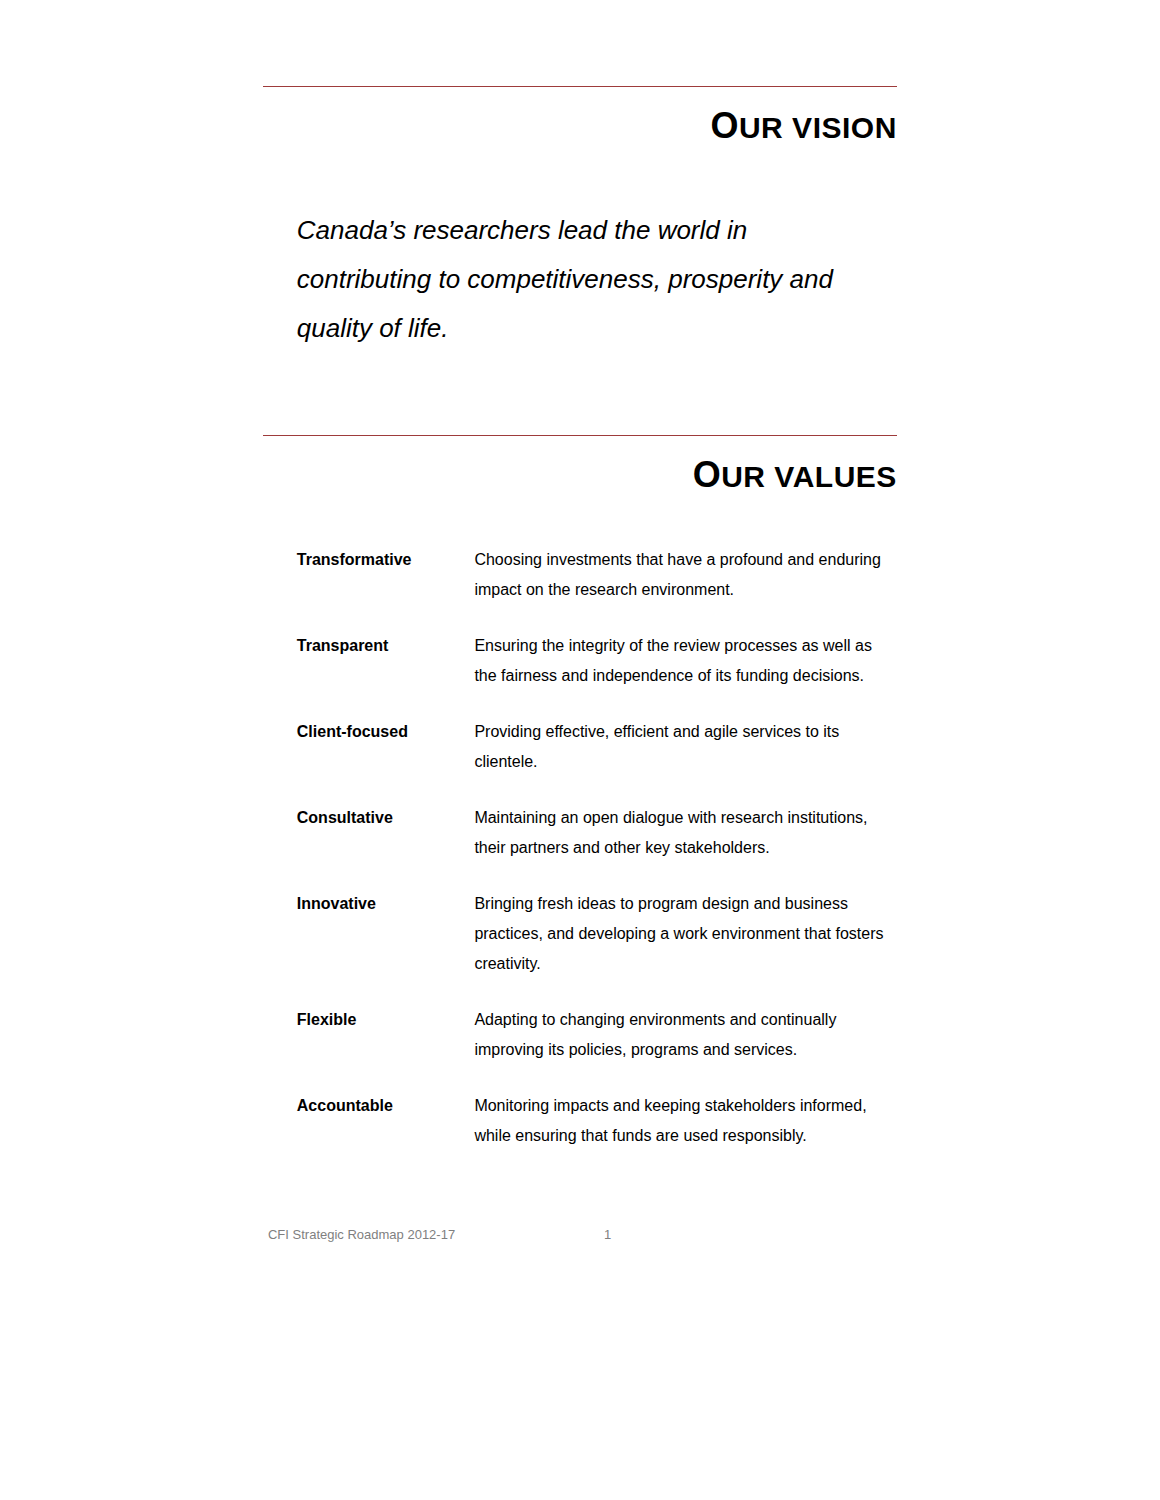Our vision
Canada’s researchers lead the world in contributing to competitiveness, prosperity and quality of life.
Our values
Transformative
Choosing investments that have a profound and enduring impact on the research environment.
Transparent
Ensuring the integrity of the review processes as well as the fairness and independence of its funding decisions.
Client-focused
Providing effective, efficient and agile services to its clientele.
Consultative
Maintaining an open dialogue with research institutions, their partners and other key stakeholders.
Innovative
Bringing fresh ideas to program design and business practices, and developing a work environment that fosters creativity.
Flexible
Adapting to changing environments and continually improving its policies, programs and services.
Accountable
Monitoring impacts and keeping stakeholders informed, while ensuring that funds are used responsibly.
CFI Strategic Roadmap 2012-17 1